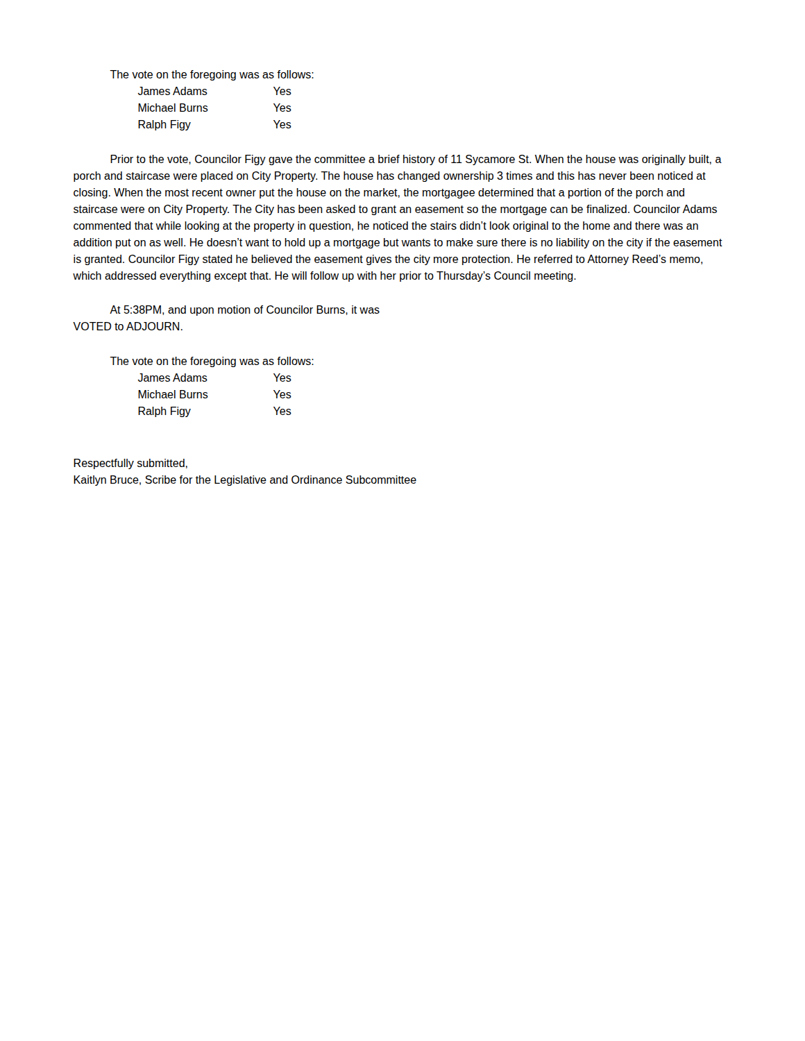The vote on the foregoing was as follows:
| James Adams | Yes |
| Michael Burns | Yes |
| Ralph Figy | Yes |
Prior to the vote, Councilor Figy gave the committee a brief history of 11 Sycamore St. When the house was originally built, a porch and staircase were placed on City Property. The house has changed ownership 3 times and this has never been noticed at closing. When the most recent owner put the house on the market, the mortgagee determined that a portion of the porch and staircase were on City Property. The City has been asked to grant an easement so the mortgage can be finalized. Councilor Adams commented that while looking at the property in question, he noticed the stairs didn’t look original to the home and there was an addition put on as well. He doesn’t want to hold up a mortgage but wants to make sure there is no liability on the city if the easement is granted. Councilor Figy stated he believed the easement gives the city more protection. He referred to Attorney Reed’s memo, which addressed everything except that. He will follow up with her prior to Thursday’s Council meeting.
At 5:38PM, and upon motion of Councilor Burns, it was
VOTED to ADJOURN.
The vote on the foregoing was as follows:
| James Adams | Yes |
| Michael Burns | Yes |
| Ralph Figy | Yes |
Respectfully submitted,
Kaitlyn Bruce, Scribe for the Legislative and Ordinance Subcommittee